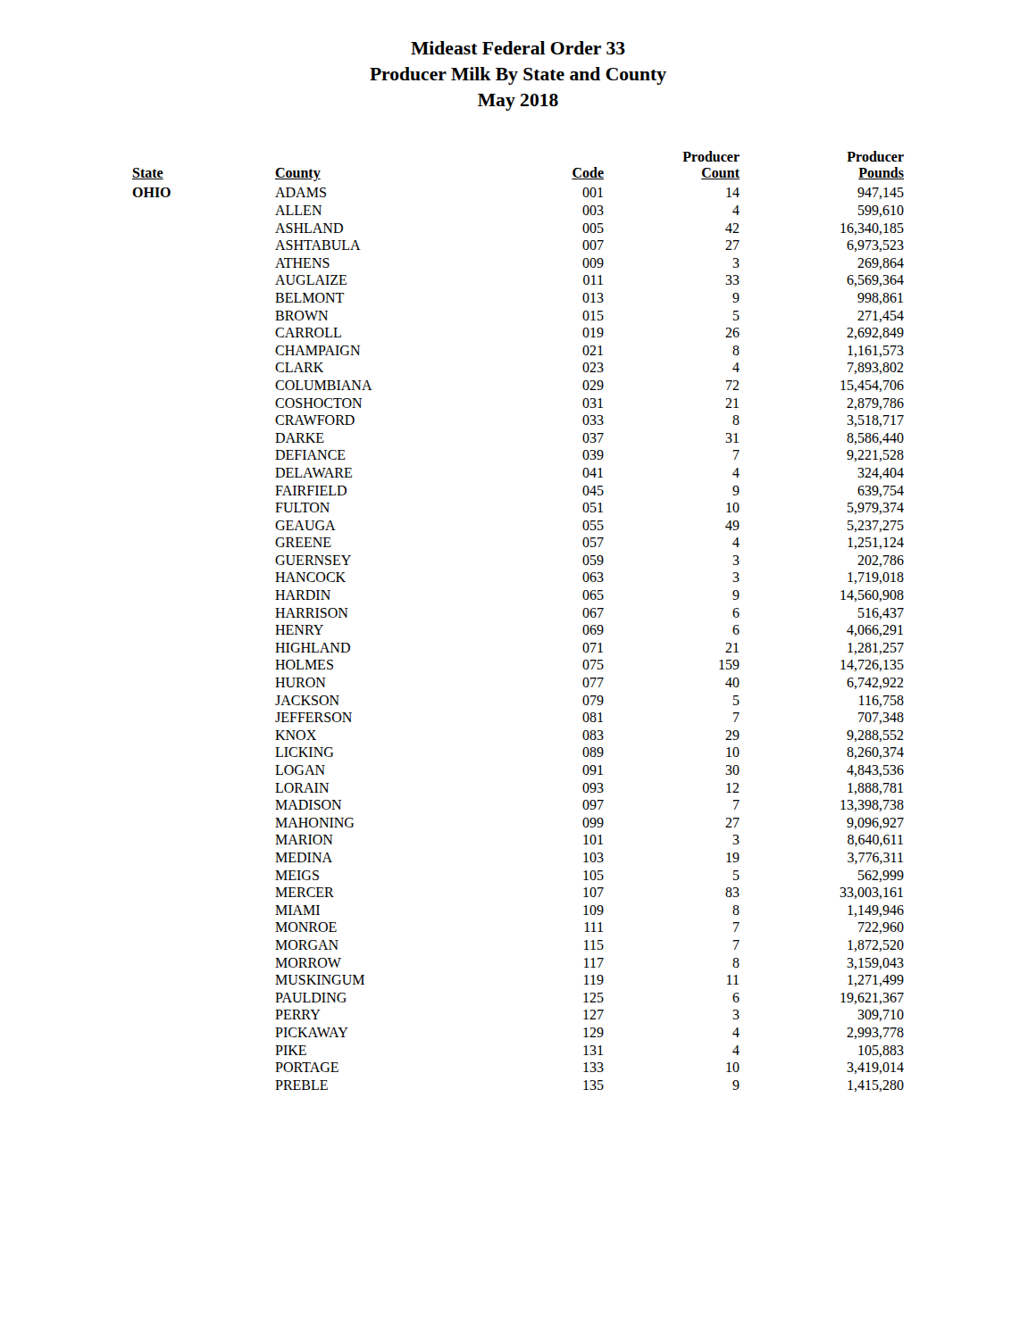Mideast Federal Order 33
Producer Milk By State and County
May 2018
| | | | Producer | Producer |
| --- | --- | --- | --- | --- |
| State | County | Code | Count | Pounds |
| OHIO | ADAMS | 001 | 14 | 947,145 |
| | ALLEN | 003 | 4 | 599,610 |
| | ASHLAND | 005 | 42 | 16,340,185 |
| | ASHTABULA | 007 | 27 | 6,973,523 |
| | ATHENS | 009 | 3 | 269,864 |
| | AUGLAIZE | 011 | 33 | 6,569,364 |
| | BELMONT | 013 | 9 | 998,861 |
| | BROWN | 015 | 5 | 271,454 |
| | CARROLL | 019 | 26 | 2,692,849 |
| | CHAMPAIGN | 021 | 8 | 1,161,573 |
| | CLARK | 023 | 4 | 7,893,802 |
| | COLUMBIANA | 029 | 72 | 15,454,706 |
| | COSHOCTON | 031 | 21 | 2,879,786 |
| | CRAWFORD | 033 | 8 | 3,518,717 |
| | DARKE | 037 | 31 | 8,586,440 |
| | DEFIANCE | 039 | 7 | 9,221,528 |
| | DELAWARE | 041 | 4 | 324,404 |
| | FAIRFIELD | 045 | 9 | 639,754 |
| | FULTON | 051 | 10 | 5,979,374 |
| | GEAUGA | 055 | 49 | 5,237,275 |
| | GREENE | 057 | 4 | 1,251,124 |
| | GUERNSEY | 059 | 3 | 202,786 |
| | HANCOCK | 063 | 3 | 1,719,018 |
| | HARDIN | 065 | 9 | 14,560,908 |
| | HARRISON | 067 | 6 | 516,437 |
| | HENRY | 069 | 6 | 4,066,291 |
| | HIGHLAND | 071 | 21 | 1,281,257 |
| | HOLMES | 075 | 159 | 14,726,135 |
| | HURON | 077 | 40 | 6,742,922 |
| | JACKSON | 079 | 5 | 116,758 |
| | JEFFERSON | 081 | 7 | 707,348 |
| | KNOX | 083 | 29 | 9,288,552 |
| | LICKING | 089 | 10 | 8,260,374 |
| | LOGAN | 091 | 30 | 4,843,536 |
| | LORAIN | 093 | 12 | 1,888,781 |
| | MADISON | 097 | 7 | 13,398,738 |
| | MAHONING | 099 | 27 | 9,096,927 |
| | MARION | 101 | 3 | 8,640,611 |
| | MEDINA | 103 | 19 | 3,776,311 |
| | MEIGS | 105 | 5 | 562,999 |
| | MERCER | 107 | 83 | 33,003,161 |
| | MIAMI | 109 | 8 | 1,149,946 |
| | MONROE | 111 | 7 | 722,960 |
| | MORGAN | 115 | 7 | 1,872,520 |
| | MORROW | 117 | 8 | 3,159,043 |
| | MUSKINGUM | 119 | 11 | 1,271,499 |
| | PAULDING | 125 | 6 | 19,621,367 |
| | PERRY | 127 | 3 | 309,710 |
| | PICKAWAY | 129 | 4 | 2,993,778 |
| | PIKE | 131 | 4 | 105,883 |
| | PORTAGE | 133 | 10 | 3,419,014 |
| | PREBLE | 135 | 9 | 1,415,280 |